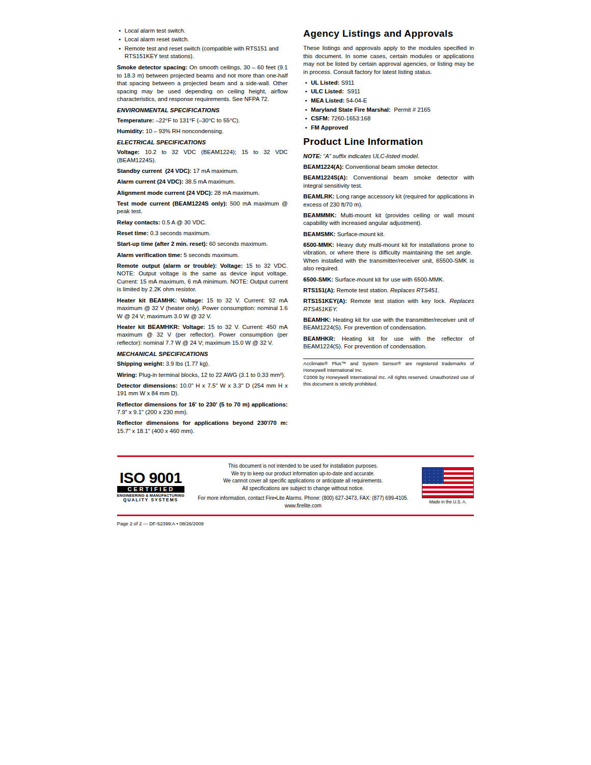Local alarm test switch.
Local alarm reset switch.
Remote test and reset switch (compatible with RTS151 and RTS151KEY test stations).
Smoke detector spacing: On smooth ceilings, 30 – 60 feet (9.1 to 18.3 m) between projected beams and not more than one-half that spacing between a projected beam and a side-wall. Other spacing may be used depending on ceiling height, airflow characteristics, and response requirements. See NFPA 72.
ENVIRONMENTAL SPECIFICATIONS
Temperature: –22°F to 131°F (–30°C to 55°C).
Humidity: 10 – 93% RH noncondensing.
ELECTRICAL SPECIFICATIONS
Voltage: 10.2 to 32 VDC (BEAM1224); 15 to 32 VDC (BEAM1224S).
Standby current (24 VDC): 17 mA maximum.
Alarm current (24 VDC): 38.5 mA maximum.
Alignment mode current (24 VDC): 28 mA maximum.
Test mode current (BEAM1224S only): 500 mA maximum @ peak test.
Relay contacts: 0.5 A @ 30 VDC.
Reset time: 0.3 seconds maximum.
Start-up time (after 2 min. reset): 60 seconds maximum.
Alarm verification time: 5 seconds maximum.
Remote output (alarm or trouble): Voltage: 15 to 32 VDC. NOTE: Output voltage is the same as device input voltage. Current: 15 mA maximum, 6 mA minimum. NOTE: Output current is limited by 2.2K ohm resistor.
Heater kit BEAMHK: Voltage: 15 to 32 V. Current: 92 mA maximum @ 32 V (heater only). Power consumption: nominal 1.6 W @ 24 V; maximum 3.0 W @ 32 V.
Heater kit BEAMHKR: Voltage: 15 to 32 V. Current: 450 mA maximum @ 32 V (per reflector). Power consumption (per reflector): nominal 7.7 W @ 24 V; maximum 15.0 W @ 32 V.
MECHANICAL SPECIFICATIONS
Shipping weight: 3.9 lbs (1.77 kg).
Wiring: Plug-in terminal blocks, 12 to 22 AWG (3.1 to 0.33 mm²).
Detector dimensions: 10.0" H x 7.5" W x 3.3" D (254 mm H x 191 mm W x 84 mm D).
Reflector dimensions for 16' to 230' (5 to 70 m) applications: 7.9" x 9.1" (200 x 230 mm).
Reflector dimensions for applications beyond 230'/70 m: 15.7" x 18.1" (400 x 460 mm).
Agency Listings and Approvals
These listings and approvals apply to the modules specified in this document. In some cases, certain modules or applications may not be listed by certain approval agencies, or listing may be in process. Consult factory for latest listing status.
UL Listed: S911
ULC Listed: S911
MEA Listed: 54-04-E
Maryland State Fire Marshal: Permit # 2165
CSFM: 7260-1653:168
FM Approved
Product Line Information
NOTE: “A” suffix indicates ULC-listed model.
BEAM1224(A): Conventional beam smoke detector.
BEAM1224S(A): Conventional beam smoke detector with integral sensitivity test.
BEAMLRK: Long range accessory kit (required for applications in excess of 230 ft/70 m).
BEAMMMK: Multi-mount kit (provides ceiling or wall mount capability with increased angular adjustment).
BEAMSMK: Surface-mount kit.
6500-MMK: Heavy duty multi-mount kit for installations prone to vibration, or where there is difficulty maintaining the set angle. When installed with the transmitter/receiver unit, 65500-SMK is also required.
6500-SMK: Surface-mount kit for use with 6500-MMK.
RTS151(A): Remote test station. Replaces RTS451.
RTS151KEY(A): Remote test station with key lock. Replaces RTS451KEY.
BEAMHK: Heating kit for use with the transmitter/receiver unit of BEAM1224(S). For prevention of condensation.
BEAMHKR: Heating kit for use with the reflector of BEAM1224(S). For prevention of condensation.
Acclimate® Plus™ and System Sensor® are registered trademarks of Honeywell International Inc.
©2009 by Honeywell International Inc. All rights reserved. Unauthorized use of this document is strictly prohibited.
ISO 9001
CERTIFIED
ENGINEERING & MANUFACTURING
QUALITY SYSTEMS
This document is not intended to be used for installation purposes.
We try to keep our product information up-to-date and accurate.
We cannot cover all specific applications or anticipate all requirements.
All specifications are subject to change without notice.
For more information, contact Fire•Lite Alarms. Phone: (800) 627-3473, FAX: (877) 699-4105.
www.firelite.com
Made in the U.S. A.
Page 2 of 2 — DF-52399:A • 08/26/2009